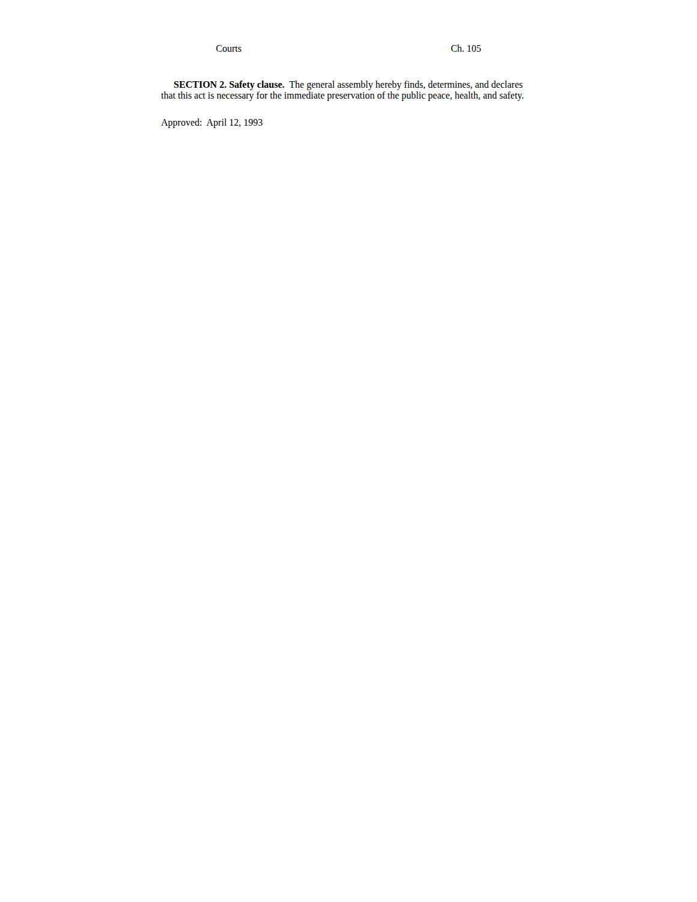Courts Ch. 105
SECTION 2. Safety clause. The general assembly hereby finds, determines, and declares that this act is necessary for the immediate preservation of the public peace, health, and safety.
Approved: April 12, 1993